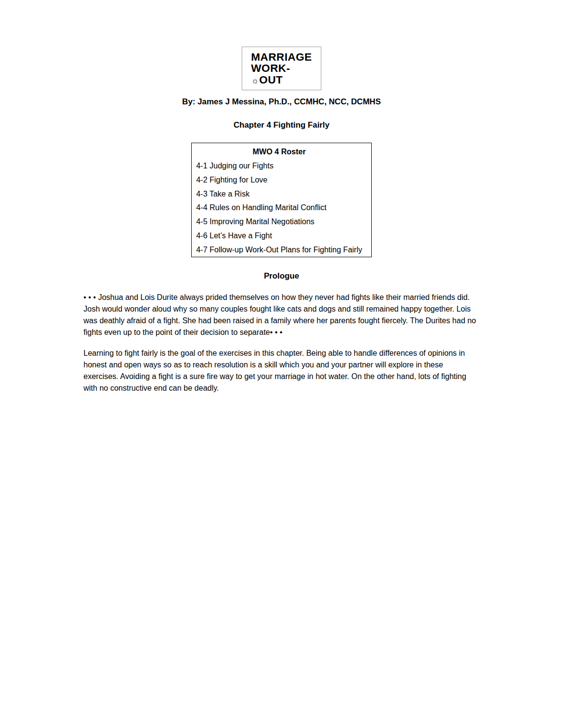MARRIAGE WORK- ☼OUT
By: James J Messina, Ph.D., CCMHC, NCC, DCMHS
Chapter 4 Fighting Fairly
| MWO 4 Roster |
| 4-1 Judging our Fights |
| 4-2 Fighting for Love |
| 4-3 Take a Risk |
| 4-4 Rules on Handling Marital Conflict |
| 4-5 Improving Marital Negotiations |
| 4-6 Let’s Have a Fight |
| 4-7 Follow-up Work-Out Plans for Fighting Fairly |
Prologue
• • • Joshua and Lois Durite always prided themselves on how they never had fights like their married friends did. Josh would wonder aloud why so many couples fought like cats and dogs and still remained happy together. Lois was deathly afraid of a fight. She had been raised in a family where her parents fought fiercely. The Durites had no fights even up to the point of their decision to separate• • •
Learning to fight fairly is the goal of the exercises in this chapter. Being able to handle differences of opinions in honest and open ways so as to reach resolution is a skill which you and your partner will explore in these exercises. Avoiding a fight is a sure fire way to get your marriage in hot water. On the other hand, lots of fighting with no constructive end can be deadly.